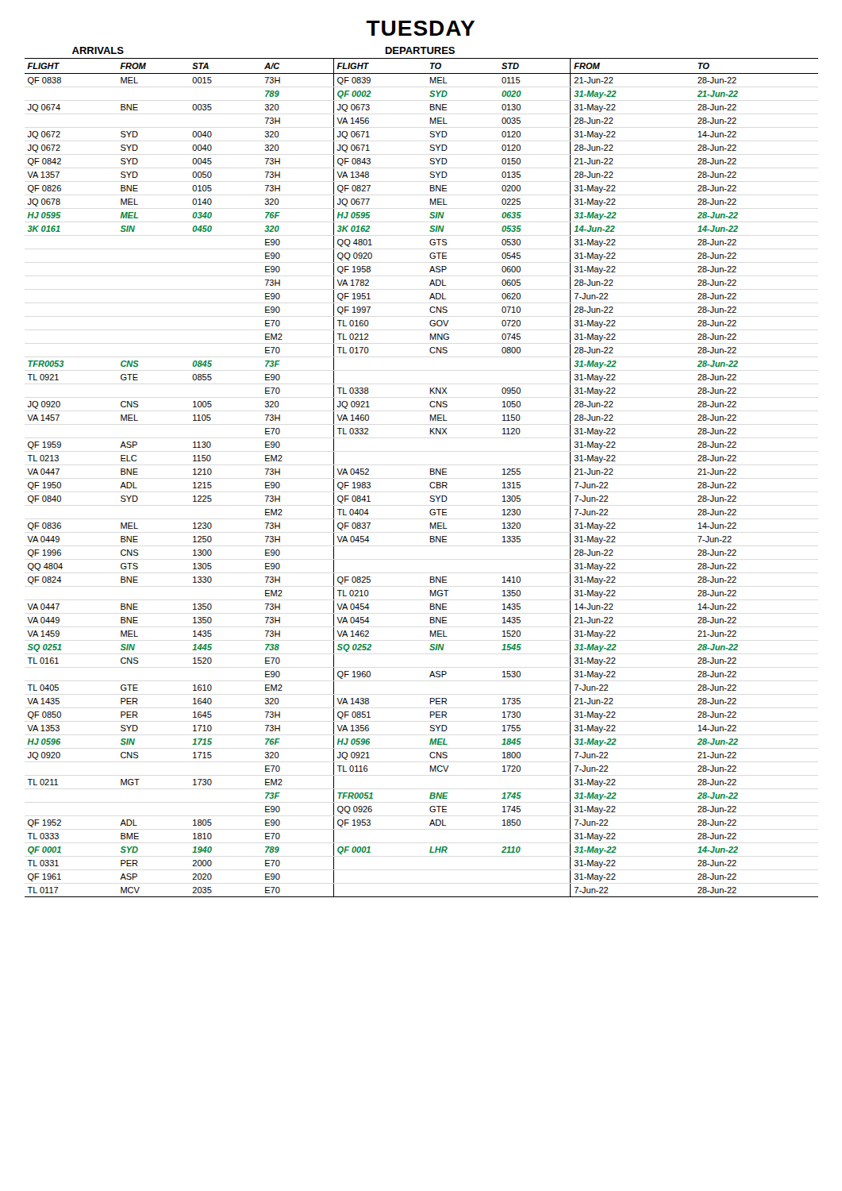TUESDAY
ARRIVALS
DEPARTURES
| FLIGHT | FROM | STA | A/C | FLIGHT | TO | STD | FROM | TO |
| --- | --- | --- | --- | --- | --- | --- | --- | --- |
| QF 0838 | MEL | 0015 | 73H | QF 0839 | MEL | 0115 | 21-Jun-22 | 28-Jun-22 |
| | | | 789 | QF 0002 | SYD | 0020 | 31-May-22 | 21-Jun-22 |
| JQ 0674 | BNE | 0035 | 320 | JQ 0673 | BNE | 0130 | 31-May-22 | 28-Jun-22 |
| | | | 73H | VA 1456 | MEL | 0035 | 28-Jun-22 | 28-Jun-22 |
| JQ 0672 | SYD | 0040 | 320 | JQ 0671 | SYD | 0120 | 31-May-22 | 14-Jun-22 |
| JQ 0672 | SYD | 0040 | 320 | JQ 0671 | SYD | 0120 | 28-Jun-22 | 28-Jun-22 |
| QF 0842 | SYD | 0045 | 73H | QF 0843 | SYD | 0150 | 21-Jun-22 | 28-Jun-22 |
| VA 1357 | SYD | 0050 | 73H | VA 1348 | SYD | 0135 | 28-Jun-22 | 28-Jun-22 |
| QF 0826 | BNE | 0105 | 73H | QF 0827 | BNE | 0200 | 31-May-22 | 28-Jun-22 |
| JQ 0678 | MEL | 0140 | 320 | JQ 0677 | MEL | 0225 | 31-May-22 | 28-Jun-22 |
| HJ 0595 | MEL | 0340 | 76F | HJ 0595 | SIN | 0635 | 31-May-22 | 28-Jun-22 |
| 3K 0161 | SIN | 0450 | 320 | 3K 0162 | SIN | 0535 | 14-Jun-22 | 14-Jun-22 |
| | | | E90 | QQ 4801 | GTS | 0530 | 31-May-22 | 28-Jun-22 |
| | | | E90 | QQ 0920 | GTE | 0545 | 31-May-22 | 28-Jun-22 |
| | | | E90 | QF 1958 | ASP | 0600 | 31-May-22 | 28-Jun-22 |
| | | | 73H | VA 1782 | ADL | 0605 | 28-Jun-22 | 28-Jun-22 |
| | | | E90 | QF 1951 | ADL | 0620 | 7-Jun-22 | 28-Jun-22 |
| | | | E90 | QF 1997 | CNS | 0710 | 28-Jun-22 | 28-Jun-22 |
| | | | E70 | TL 0160 | GOV | 0720 | 31-May-22 | 28-Jun-22 |
| | | | EM2 | TL 0212 | MNG | 0745 | 31-May-22 | 28-Jun-22 |
| | | | E70 | TL 0170 | CNS | 0800 | 28-Jun-22 | 28-Jun-22 |
| TFR0053 | CNS | 0845 | 73F | | | | 31-May-22 | 28-Jun-22 |
| TL 0921 | GTE | 0855 | E90 | | | | 31-May-22 | 28-Jun-22 |
| | | | E70 | TL 0338 | KNX | 0950 | 31-May-22 | 28-Jun-22 |
| JQ 0920 | CNS | 1005 | 320 | JQ 0921 | CNS | 1050 | 28-Jun-22 | 28-Jun-22 |
| VA 1457 | MEL | 1105 | 73H | VA 1460 | MEL | 1150 | 28-Jun-22 | 28-Jun-22 |
| | | | E70 | TL 0332 | KNX | 1120 | 31-May-22 | 28-Jun-22 |
| QF 1959 | ASP | 1130 | E90 | | | | 31-May-22 | 28-Jun-22 |
| TL 0213 | ELC | 1150 | EM2 | | | | 31-May-22 | 28-Jun-22 |
| VA 0447 | BNE | 1210 | 73H | VA 0452 | BNE | 1255 | 21-Jun-22 | 21-Jun-22 |
| QF 1950 | ADL | 1215 | E90 | QF 1983 | CBR | 1315 | 7-Jun-22 | 28-Jun-22 |
| QF 0840 | SYD | 1225 | 73H | QF 0841 | SYD | 1305 | 7-Jun-22 | 28-Jun-22 |
| | | | EM2 | TL 0404 | GTE | 1230 | 7-Jun-22 | 28-Jun-22 |
| QF 0836 | MEL | 1230 | 73H | QF 0837 | MEL | 1320 | 31-May-22 | 14-Jun-22 |
| VA 0449 | BNE | 1250 | 73H | VA 0454 | BNE | 1335 | 31-May-22 | 7-Jun-22 |
| QF 1996 | CNS | 1300 | E90 | | | | 28-Jun-22 | 28-Jun-22 |
| QQ 4804 | GTS | 1305 | E90 | | | | 31-May-22 | 28-Jun-22 |
| QF 0824 | BNE | 1330 | 73H | QF 0825 | BNE | 1410 | 31-May-22 | 28-Jun-22 |
| | | | EM2 | TL 0210 | MGT | 1350 | 31-May-22 | 28-Jun-22 |
| VA 0447 | BNE | 1350 | 73H | VA 0454 | BNE | 1435 | 14-Jun-22 | 14-Jun-22 |
| VA 0449 | BNE | 1350 | 73H | VA 0454 | BNE | 1435 | 21-Jun-22 | 28-Jun-22 |
| VA 1459 | MEL | 1435 | 73H | VA 1462 | MEL | 1520 | 31-May-22 | 21-Jun-22 |
| SQ 0251 | SIN | 1445 | 738 | SQ 0252 | SIN | 1545 | 31-May-22 | 28-Jun-22 |
| TL 0161 | CNS | 1520 | E70 | | | | 31-May-22 | 28-Jun-22 |
| | | | E90 | QF 1960 | ASP | 1530 | 31-May-22 | 28-Jun-22 |
| TL 0405 | GTE | 1610 | EM2 | | | | 7-Jun-22 | 28-Jun-22 |
| VA 1435 | PER | 1640 | 320 | VA 1438 | PER | 1735 | 21-Jun-22 | 28-Jun-22 |
| QF 0850 | PER | 1645 | 73H | QF 0851 | PER | 1730 | 31-May-22 | 28-Jun-22 |
| VA 1353 | SYD | 1710 | 73H | VA 1356 | SYD | 1755 | 31-May-22 | 14-Jun-22 |
| HJ 0596 | SIN | 1715 | 76F | HJ 0596 | MEL | 1845 | 31-May-22 | 28-Jun-22 |
| JQ 0920 | CNS | 1715 | 320 | JQ 0921 | CNS | 1800 | 7-Jun-22 | 21-Jun-22 |
| | | | E70 | TL 0116 | MCV | 1720 | 7-Jun-22 | 28-Jun-22 |
| TL 0211 | MGT | 1730 | EM2 | | | | 31-May-22 | 28-Jun-22 |
| | | | 73F | TFR0051 | BNE | 1745 | 31-May-22 | 28-Jun-22 |
| | | | E90 | QQ 0926 | GTE | 1745 | 31-May-22 | 28-Jun-22 |
| QF 1952 | ADL | 1805 | E90 | QF 1953 | ADL | 1850 | 7-Jun-22 | 28-Jun-22 |
| TL 0333 | BME | 1810 | E70 | | | | 31-May-22 | 28-Jun-22 |
| QF 0001 | SYD | 1940 | 789 | QF 0001 | LHR | 2110 | 31-May-22 | 14-Jun-22 |
| TL 0331 | PER | 2000 | E70 | | | | 31-May-22 | 28-Jun-22 |
| QF 1961 | ASP | 2020 | E90 | | | | 31-May-22 | 28-Jun-22 |
| TL 0117 | MCV | 2035 | E70 | | | | 7-Jun-22 | 28-Jun-22 |